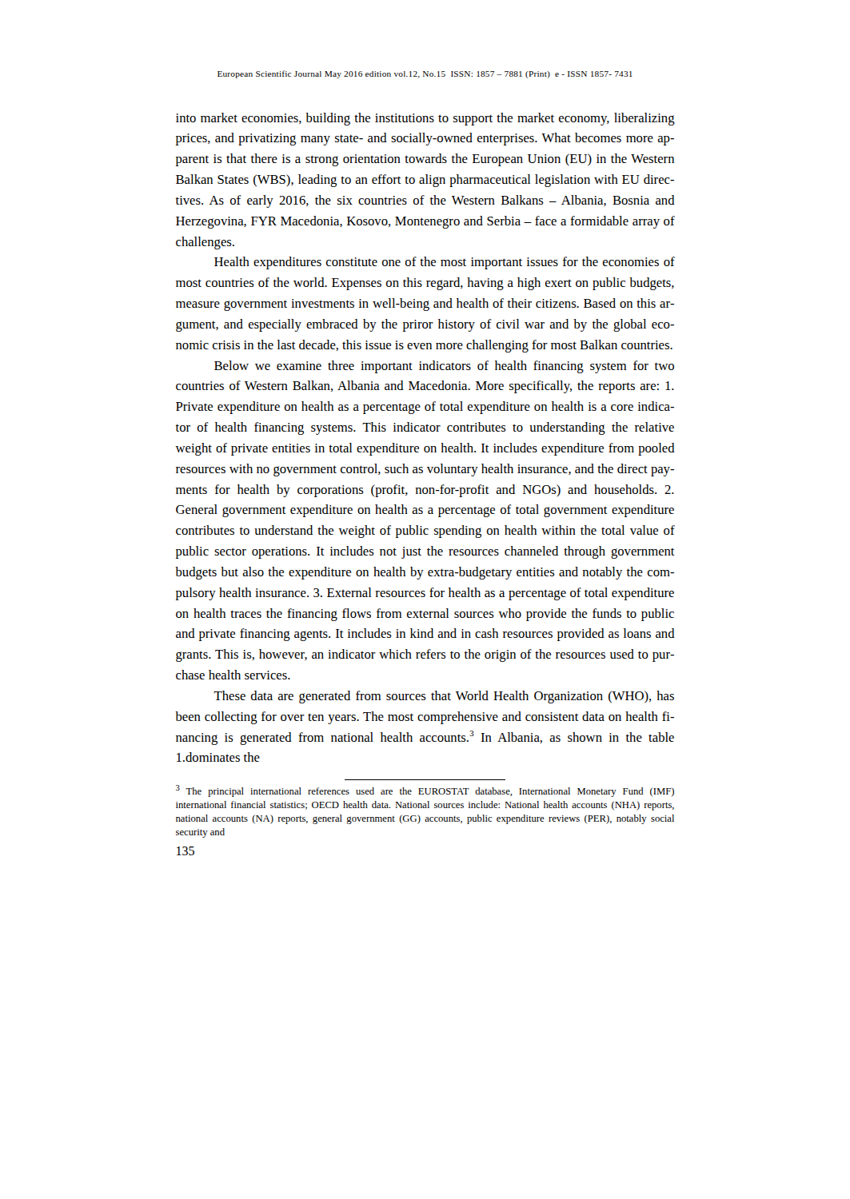European Scientific Journal May 2016 edition vol.12, No.15 ISSN: 1857 – 7881 (Print) e - ISSN 1857- 7431
into market economies, building the institutions to support the market economy, liberalizing prices, and privatizing many state- and socially-owned enterprises. What becomes more apparent is that there is a strong orientation towards the European Union (EU) in the Western Balkan States (WBS), leading to an effort to align pharmaceutical legislation with EU directives. As of early 2016, the six countries of the Western Balkans – Albania, Bosnia and Herzegovina, FYR Macedonia, Kosovo, Montenegro and Serbia – face a formidable array of challenges.
Health expenditures constitute one of the most important issues for the economies of most countries of the world. Expenses on this regard, having a high exert on public budgets, measure government investments in well-being and health of their citizens. Based on this argument, and especially embraced by the priror history of civil war and by the global economic crisis in the last decade, this issue is even more challenging for most Balkan countries.
Below we examine three important indicators of health financing system for two countries of Western Balkan, Albania and Macedonia. More specifically, the reports are: 1. Private expenditure on health as a percentage of total expenditure on health is a core indicator of health financing systems. This indicator contributes to understanding the relative weight of private entities in total expenditure on health. It includes expenditure from pooled resources with no government control, such as voluntary health insurance, and the direct payments for health by corporations (profit, non-for-profit and NGOs) and households. 2. General government expenditure on health as a percentage of total government expenditure contributes to understand the weight of public spending on health within the total value of public sector operations. It includes not just the resources channeled through government budgets but also the expenditure on health by extra-budgetary entities and notably the compulsory health insurance. 3. External resources for health as a percentage of total expenditure on health traces the financing flows from external sources who provide the funds to public and private financing agents. It includes in kind and in cash resources provided as loans and grants. This is, however, an indicator which refers to the origin of the resources used to purchase health services.
These data are generated from sources that World Health Organization (WHO), has been collecting for over ten years. The most comprehensive and consistent data on health financing is generated from national health accounts.3 In Albania, as shown in the table 1.dominates the
3 The principal international references used are the EUROSTAT database, International Monetary Fund (IMF) international financial statistics; OECD health data. National sources include: National health accounts (NHA) reports, national accounts (NA) reports, general government (GG) accounts, public expenditure reviews (PER), notably social security and
135